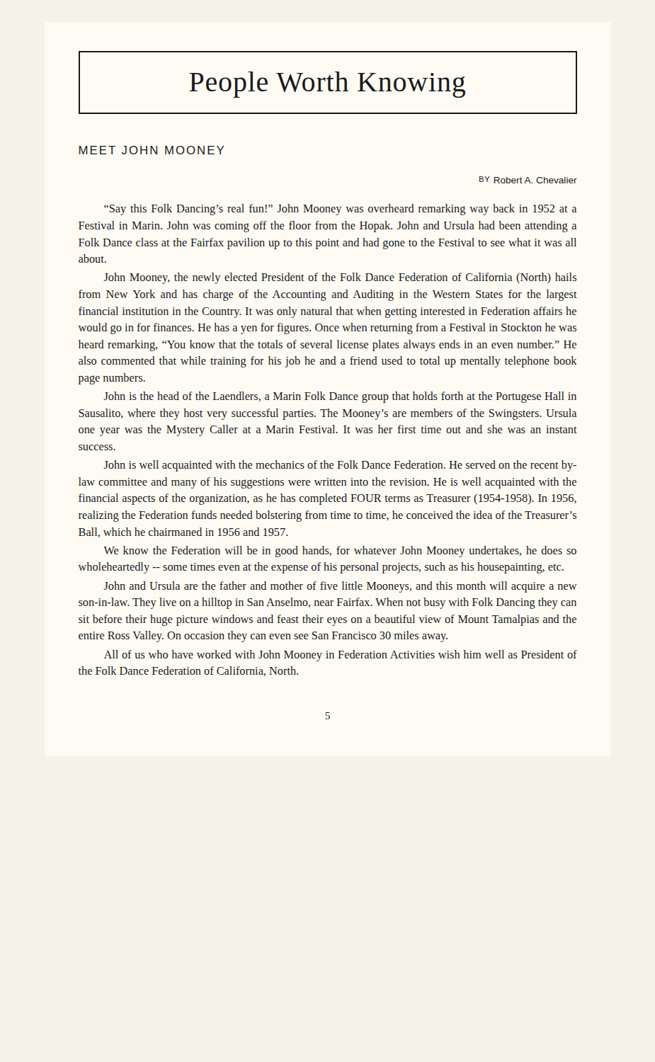People Worth Knowing
MEET JOHN MOONEY
BYRobert A. Chevalier
“Say this Folk Dancing’s real fun!” John Mooney was overheard remarking way back in 1952 at a Festival in Marin. John was coming off the floor from the Hopak. John and Ursula had been attending a Folk Dance class at the Fairfax pavilion up to this point and had gone to the Festival to see what it was all about.
John Mooney, the newly elected President of the Folk Dance Federation of California (North) hails from New York and has charge of the Accounting and Auditing in the Western States for the largest financial institution in the Country. It was only natural that when getting interested in Federation affairs he would go in for finances. He has a yen for figures. Once when returning from a Festival in Stockton he was heard remarking, “You know that the totals of several license plates always ends in an even number.” He also commented that while training for his job he and a friend used to total up mentally telephone book page numbers.
John is the head of the Laendlers, a Marin Folk Dance group that holds forth at the Portugese Hall in Sausalito, where they host very successful parties. The Mooney’s are members of the Swingsters. Ursula one year was the Mystery Caller at a Marin Festival. It was her first time out and she was an instant success.
John is well acquainted with the mechanics of the Folk Dance Federation. He served on the recent by-law committee and many of his suggestions were written into the revision. He is well acquainted with the financial aspects of the organization, as he has completed FOUR terms as Treasurer (1954-1958). In 1956, realizing the Federation funds needed bolstering from time to time, he conceived the idea of the Treasurer’s Ball, which he chairmaned in 1956 and 1957.
We know the Federation will be in good hands, for whatever John Mooney undertakes, he does so wholeheartedly -- some times even at the expense of his personal projects, such as his housepainting, etc.
John and Ursula are the father and mother of five little Mooneys, and this month will acquire a new son-in-law. They live on a hilltop in San Anselmo, near Fairfax. When not busy with Folk Dancing they can sit before their huge picture windows and feast their eyes on a beautiful view of Mount Tamalpias and the entire Ross Valley. On occasion they can even see San Francisco 30 miles away.
All of us who have worked with John Mooney in Federation Activities wish him well as President of the Folk Dance Federation of California, North.
5